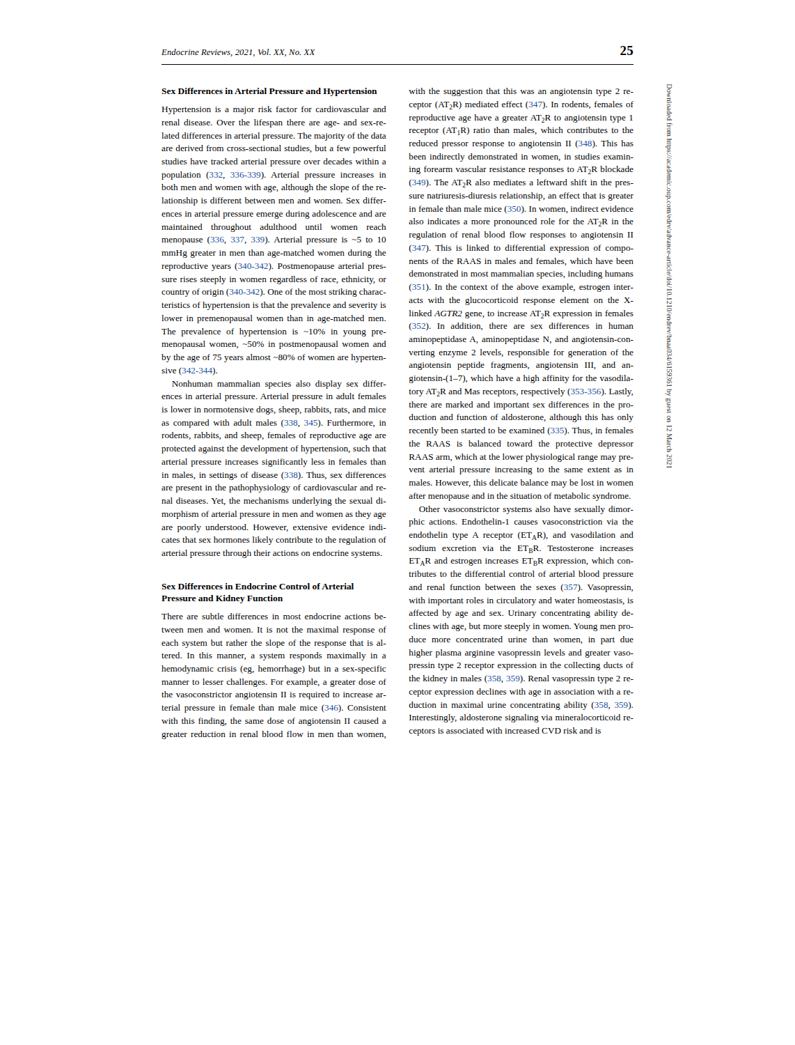Endocrine Reviews, 2021, Vol. XX, No. XX
25
Downloaded from https://academic.oup.com/edrv/advance-article/doi/10.1210/endrev/bnaa034/6159361 by guest on 12 March 2021
Sex Differences in Arterial Pressure and Hypertension
Hypertension is a major risk factor for cardiovascular and renal disease. Over the lifespan there are age- and sex-related differences in arterial pressure. The majority of the data are derived from cross-sectional studies, but a few powerful studies have tracked arterial pressure over decades within a population (332, 336-339). Arterial pressure increases in both men and women with age, although the slope of the relationship is different between men and women. Sex differences in arterial pressure emerge during adolescence and are maintained throughout adulthood until women reach menopause (336, 337, 339). Arterial pressure is ~5 to 10 mmHg greater in men than age-matched women during the reproductive years (340-342). Postmenopause arterial pressure rises steeply in women regardless of race, ethnicity, or country of origin (340-342). One of the most striking characteristics of hypertension is that the prevalence and severity is lower in premenopausal women than in age-matched men. The prevalence of hypertension is ~10% in young premenopausal women, ~50% in postmenopausal women and by the age of 75 years almost ~80% of women are hypertensive (342-344).
Nonhuman mammalian species also display sex differences in arterial pressure. Arterial pressure in adult females is lower in normotensive dogs, sheep, rabbits, rats, and mice as compared with adult males (338, 345). Furthermore, in rodents, rabbits, and sheep, females of reproductive age are protected against the development of hypertension, such that arterial pressure increases significantly less in females than in males, in settings of disease (338). Thus, sex differences are present in the pathophysiology of cardiovascular and renal diseases. Yet, the mechanisms underlying the sexual dimorphism of arterial pressure in men and women as they age are poorly understood. However, extensive evidence indicates that sex hormones likely contribute to the regulation of arterial pressure through their actions on endocrine systems.
Sex Differences in Endocrine Control of Arterial Pressure and Kidney Function
There are subtle differences in most endocrine actions between men and women. It is not the maximal response of each system but rather the slope of the response that is altered. In this manner, a system responds maximally in a hemodynamic crisis (eg, hemorrhage) but in a sex-specific manner to lesser challenges. For example, a greater dose of the vasoconstrictor angiotensin II is required to increase arterial pressure in female than male mice (346). Consistent with this finding, the same dose of angiotensin II caused a greater reduction in renal blood flow in men than women, with the suggestion that this was an angiotensin type 2 receptor (AT2R) mediated effect (347). In rodents, females of reproductive age have a greater AT2R to angiotensin type 1 receptor (AT1R) ratio than males, which contributes to the reduced pressor response to angiotensin II (348). This has been indirectly demonstrated in women, in studies examining forearm vascular resistance responses to AT2R blockade (349). The AT2R also mediates a leftward shift in the pressure natriuresis-diuresis relationship, an effect that is greater in female than male mice (350). In women, indirect evidence also indicates a more pronounced role for the AT2R in the regulation of renal blood flow responses to angiotensin II (347). This is linked to differential expression of components of the RAAS in males and females, which have been demonstrated in most mammalian species, including humans (351). In the context of the above example, estrogen interacts with the glucocorticoid response element on the X-linked AGTR2 gene, to increase AT2R expression in females (352). In addition, there are sex differences in human aminopeptidase A, aminopeptidase N, and angiotensin-converting enzyme 2 levels, responsible for generation of the angiotensin peptide fragments, angiotensin III, and angiotensin-(1–7), which have a high affinity for the vasodilatory AT2R and Mas receptors, respectively (353-356). Lastly, there are marked and important sex differences in the production and function of aldosterone, although this has only recently been started to be examined (335). Thus, in females the RAAS is balanced toward the protective depressor RAAS arm, which at the lower physiological range may prevent arterial pressure increasing to the same extent as in males. However, this delicate balance may be lost in women after menopause and in the situation of metabolic syndrome.
Other vasoconstrictor systems also have sexually dimorphic actions. Endothelin-1 causes vasoconstriction via the endothelin type A receptor (ETAR), and vasodilation and sodium excretion via the ETBR. Testosterone increases ETAR and estrogen increases ETBR expression, which contributes to the differential control of arterial blood pressure and renal function between the sexes (357). Vasopressin, with important roles in circulatory and water homeostasis, is affected by age and sex. Urinary concentrating ability declines with age, but more steeply in women. Young men produce more concentrated urine than women, in part due higher plasma arginine vasopressin levels and greater vasopressin type 2 receptor expression in the collecting ducts of the kidney in males (358, 359). Renal vasopressin type 2 receptor expression declines with age in association with a reduction in maximal urine concentrating ability (358, 359). Interestingly, aldosterone signaling via mineralocorticoid receptors is associated with increased CVD risk and is